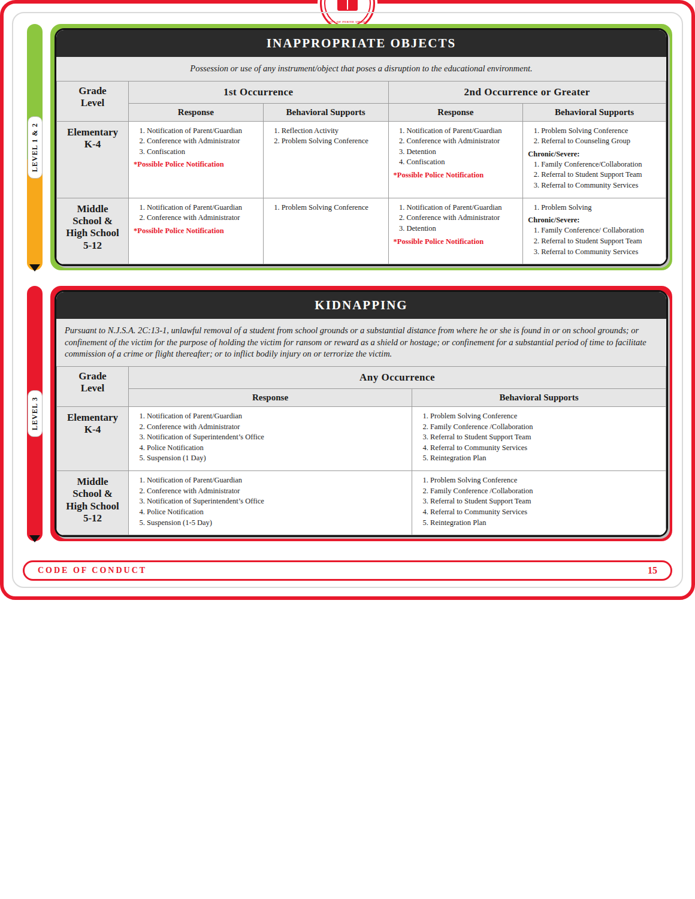BOARD OF EDUCATION
CITY OF PERTH AMBOY
LEVEL 1 & 2
INAPPROPRIATE OBJECTS
Possession or use of any instrument/object that poses a disruption to the educational environment.
| Grade Level | 1st Occurrence | 2nd Occurrence or Greater |
| --- | --- | --- |
| Response | Behavioral Supports | Response | Behavioral Supports |
| Elementary K-4 | Notification of Parent/Guardian Conference with Administrator Confiscation *Possible Police Notification | Reflection Activity Problem Solving Conference | Notification of Parent/Guardian Conference with Administrator Detention Confiscation *Possible Police Notification | Problem Solving Conference Referral to Counseling Group Chronic/Severe: Family Conference/Collaboration Referral to Student Support Team Referral to Community Services |
| Middle School & High School 5-12 | Notification of Parent/Guardian Conference with Administrator *Possible Police Notification | Problem Solving Conference | Notification of Parent/Guardian Conference with Administrator Detention *Possible Police Notification | Problem Solving Chronic/Severe: Family Conference/ Collaboration Referral to Student Support Team Referral to Community Services |
LEVEL 3
KIDNAPPING
Pursuant to N.J.S.A. 2C:13-1, unlawful removal of a student from school grounds or a substantial distance from where he or she is found in or on school grounds; or confinement of the victim for the purpose of holding the victim for ransom or reward as a shield or hostage; or confinement for a substantial period of time to facilitate commission of a crime or flight thereafter; or to inflict bodily injury on or terrorize the victim.
| Grade Level | Any Occurrence |
| --- | --- |
| Response | Behavioral Supports |
| Elementary K-4 | Notification of Parent/Guardian Conference with Administrator Notification of Superintendent’s Office Police Notification Suspension (1 Day) | Problem Solving Conference Family Conference /Collaboration Referral to Student Support Team Referral to Community Services Reintegration Plan |
| Middle School & High School 5-12 | Notification of Parent/Guardian Conference with Administrator Notification of Superintendent’s Office Police Notification Suspension (1-5 Day) | Problem Solving Conference Family Conference /Collaboration Referral to Student Support Team Referral to Community Services Reintegration Plan |
CODE OF CONDUCT 15